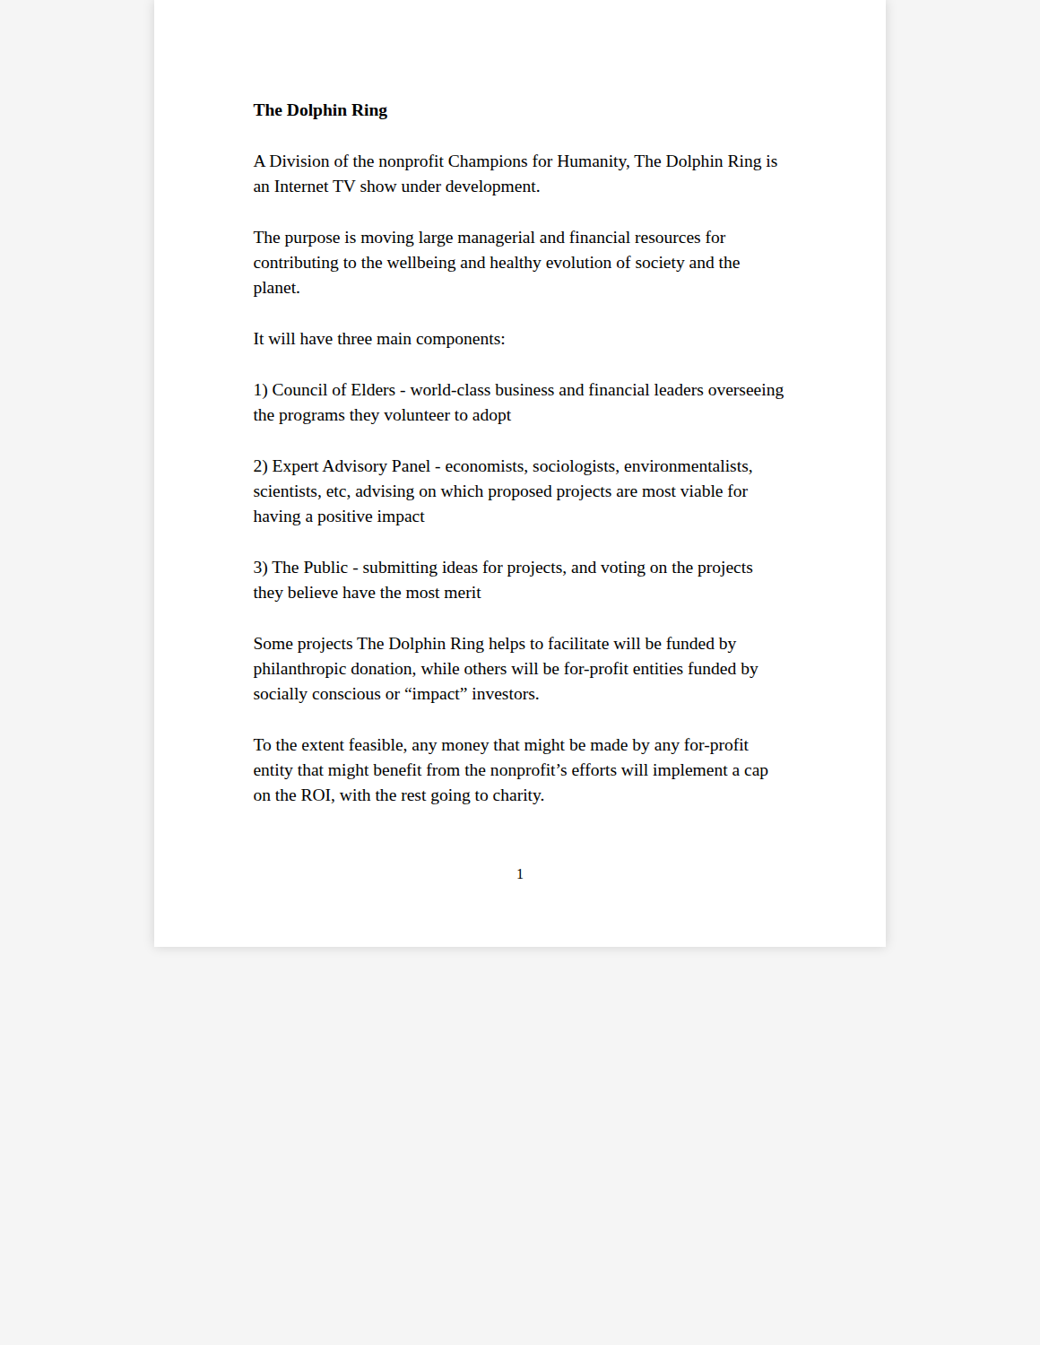The Dolphin Ring
A Division of the nonprofit Champions for Humanity, The Dolphin Ring is an Internet TV show under development.
The purpose is moving large managerial and financial resources for contributing to the wellbeing and healthy evolution of society and the planet.
It will have three main components:
1) Council of Elders - world-class business and financial leaders overseeing the programs they volunteer to adopt
2) Expert Advisory Panel - economists, sociologists, environmentalists, scientists, etc, advising on which proposed projects are most viable for having a positive impact
3) The Public - submitting ideas for projects, and voting on the projects they believe have the most merit
Some projects The Dolphin Ring helps to facilitate will be funded by philanthropic donation, while others will be for-profit entities funded by socially conscious or “impact” investors.
To the extent feasible, any money that might be made by any for-profit entity that might benefit from the nonprofit’s efforts will implement a cap on the ROI, with the rest going to charity.
1